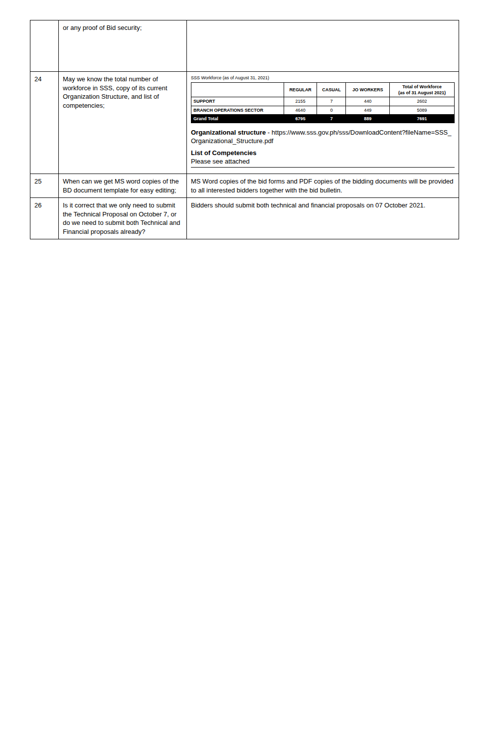| | or any proof of Bid security; | |
| 24 | May we know the total number of workforce in SSS, copy of its current Organization Structure, and list of competencies; | SSS Workforce (as of August 31, 2021) / / REGULAR / CASUAL / JO WORKERS / Total of Workforce (as of 31 August 2021) / / --- / --- / --- / --- / --- / / SUPPORT / 2155 / 7 / 440 / 2602 / / BRANCH OPERATIONS SECTOR / 4640 / 0 / 449 / 5089 / / Grand Total / 6795 / 7 / 889 / 7691 / Organizational structure - https://www.sss.gov.ph/sss/DownloadContent?fileName=SSS_Organizational_Structure.pdf List of Competencies Please see attached |
| 25 | When can we get MS word copies of the BD document template for easy editing; | MS Word copies of the bid forms and PDF copies of the bidding documents will be provided to all interested bidders together with the bid bulletin. |
| 26 | Is it correct that we only need to submit the Technical Proposal on October 7, or do we need to submit both Technical and Financial proposals already? | Bidders should submit both technical and financial proposals on 07 October 2021. |